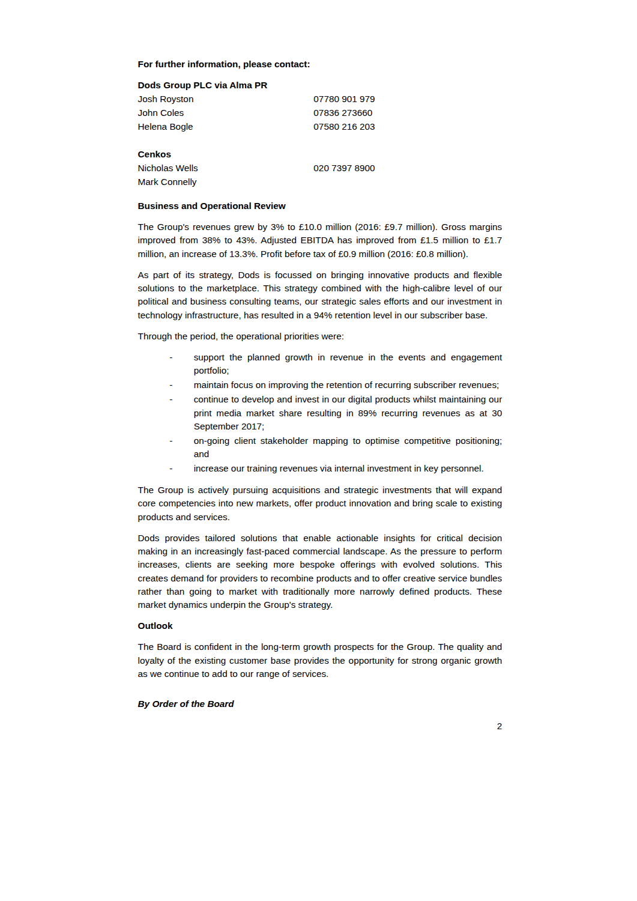For further information, please contact:
| Dods Group PLC via Alma PR | |
| Josh Royston | 07780 901 979 |
| John Coles | 07836 273660 |
| Helena Bogle | 07580 216 203 |
| Cenkos | |
| Nicholas Wells | 020 7397 8900 |
| Mark Connelly | |
Business and Operational Review
The Group's revenues grew by 3% to £10.0 million (2016: £9.7 million). Gross margins improved from 38% to 43%. Adjusted EBITDA has improved from £1.5 million to £1.7 million, an increase of 13.3%. Profit before tax of £0.9 million (2016: £0.8 million).
As part of its strategy, Dods is focussed on bringing innovative products and flexible solutions to the marketplace. This strategy combined with the high-calibre level of our political and business consulting teams, our strategic sales efforts and our investment in technology infrastructure, has resulted in a 94% retention level in our subscriber base.
Through the period, the operational priorities were:
support the planned growth in revenue in the events and engagement portfolio;
maintain focus on improving the retention of recurring subscriber revenues;
continue to develop and invest in our digital products whilst maintaining our print media market share resulting in 89% recurring revenues as at 30 September 2017;
on-going client stakeholder mapping to optimise competitive positioning; and
increase our training revenues via internal investment in key personnel.
The Group is actively pursuing acquisitions and strategic investments that will expand core competencies into new markets, offer product innovation and bring scale to existing products and services.
Dods provides tailored solutions that enable actionable insights for critical decision making in an increasingly fast-paced commercial landscape. As the pressure to perform increases, clients are seeking more bespoke offerings with evolved solutions. This creates demand for providers to recombine products and to offer creative service bundles rather than going to market with traditionally more narrowly defined products. These market dynamics underpin the Group's strategy.
Outlook
The Board is confident in the long-term growth prospects for the Group. The quality and loyalty of the existing customer base provides the opportunity for strong organic growth as we continue to add to our range of services.
By Order of the Board
2